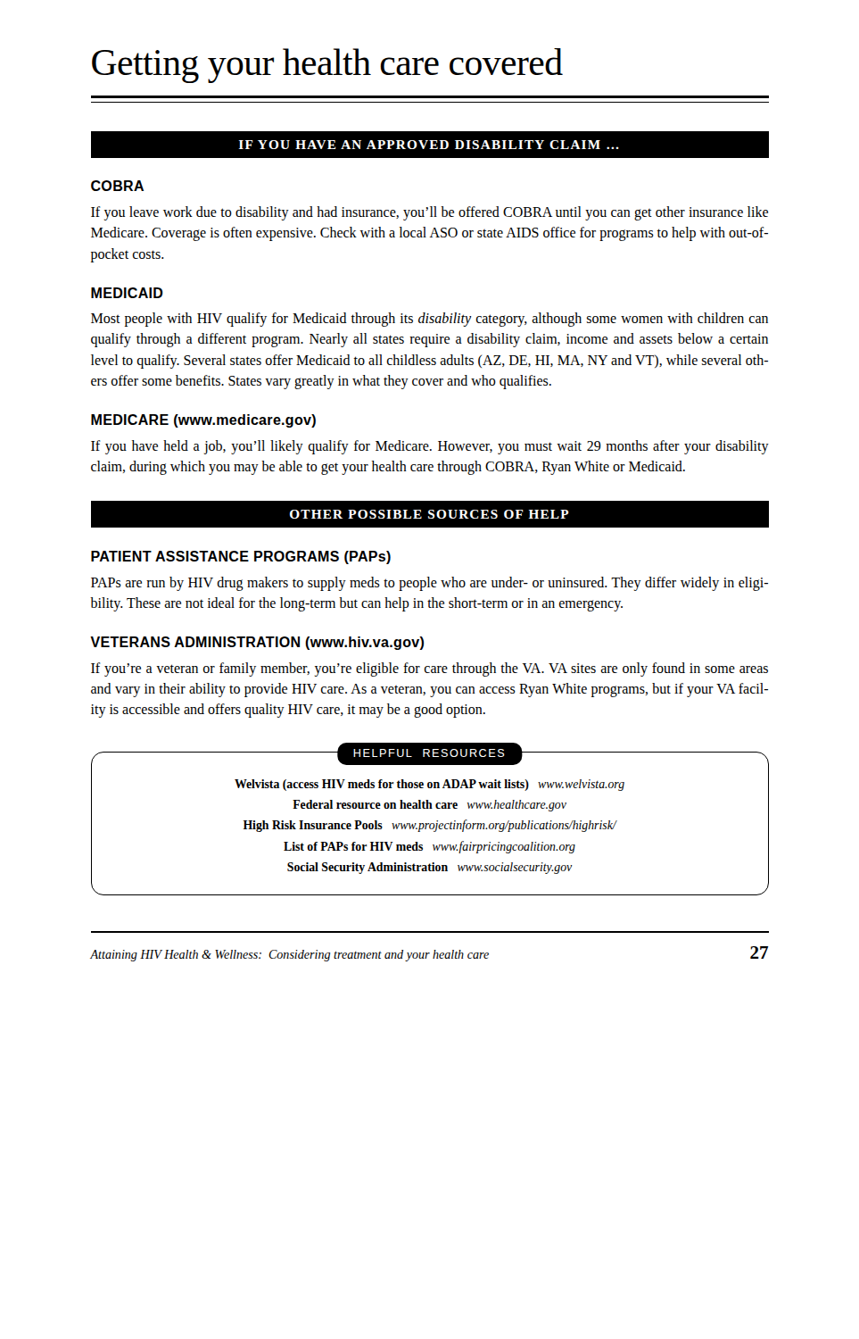Getting your health care covered
If you have an approved disability claim …
COBRA
If you leave work due to disability and had insurance, you’ll be offered COBRA until you can get other insurance like Medicare. Coverage is often expensive. Check with a local ASO or state AIDS office for programs to help with out-of-pocket costs.
MEDICAID
Most people with HIV qualify for Medicaid through its disability category, although some women with children can qualify through a different program. Nearly all states require a disability claim, income and assets below a certain level to qualify. Several states offer Medicaid to all childless adults (AZ, DE, HI, MA, NY and VT), while several others offer some benefits. States vary greatly in what they cover and who qualifies.
MEDICARE (www.medicare.gov)
If you have held a job, you’ll likely qualify for Medicare. However, you must wait 29 months after your disability claim, during which you may be able to get your health care through COBRA, Ryan White or Medicaid.
Other possible sources of help
PATIENT ASSISTANCE PROGRAMS (PAPs)
PAPs are run by HIV drug makers to supply meds to people who are under- or uninsured. They differ widely in eligibility. These are not ideal for the long-term but can help in the short-term or in an emergency.
VETERANS ADMINISTRATION (www.hiv.va.gov)
If you’re a veteran or family member, you’re eligible for care through the VA. VA sites are only found in some areas and vary in their ability to provide HIV care. As a veteran, you can access Ryan White programs, but if your VA facility is accessible and offers quality HIV care, it may be a good option.
HELPFUL RESOURCES
Welvista (access HIV meds for those on ADAP wait lists) www.welvista.org
Federal resource on health care www.healthcare.gov
High Risk Insurance Pools www.projectinform.org/publications/highrisk/
List of PAPs for HIV meds www.fairpricingcoalition.org
Social Security Administration www.socialsecurity.gov
Attaining HIV Health & Wellness: Considering treatment and your health care 27